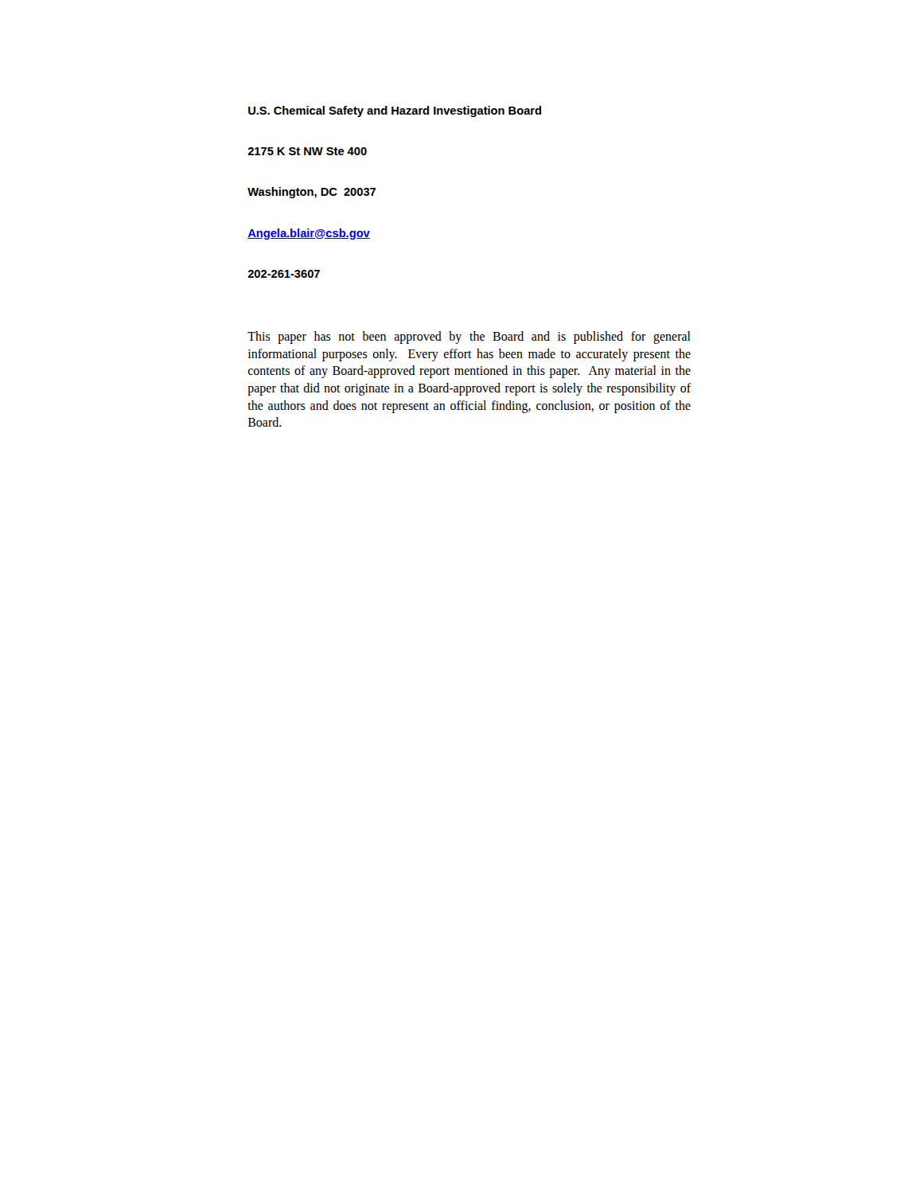U.S. Chemical Safety and Hazard Investigation Board
2175 K St NW Ste 400
Washington, DC 20037
Angela.blair@csb.gov
202-261-3607
This paper has not been approved by the Board and is published for general informational purposes only. Every effort has been made to accurately present the contents of any Board-approved report mentioned in this paper. Any material in the paper that did not originate in a Board-approved report is solely the responsibility of the authors and does not represent an official finding, conclusion, or position of the Board.